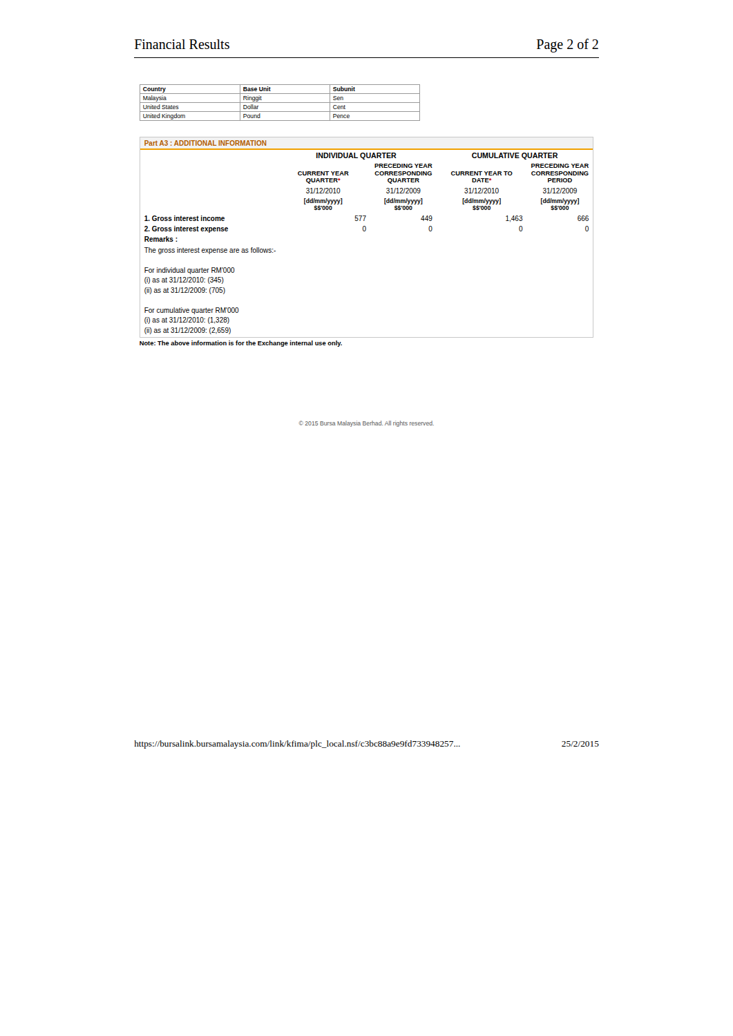Financial Results
Page 2 of 2
| Country | Base Unit | Subunit |
| --- | --- | --- |
| Malaysia | Ringgit | Sen |
| United States | Dollar | Cent |
| United Kingdom | Pound | Pence |
Part A3 : ADDITIONAL INFORMATION
| | INDIVIDUAL QUARTER | CUMULATIVE QUARTER |
| | CURRENT YEAR QUARTER * | PRECEDING YEAR CORRESPONDING QUARTER | CURRENT YEAR TO DATE * | PRECEDING YEAR CORRESPONDING PERIOD |
| | 31/12/2010 | 31/12/2009 | 31/12/2010 | 31/12/2009 |
| | [dd/mm/yyyy] $$'000 | [dd/mm/yyyy] $$'000 | [dd/mm/yyyy] $$'000 | [dd/mm/yyyy] $$'000 |
| 1. Gross interest income | 577 | 449 | 1,463 | 666 |
| 2. Gross interest expense | 0 | 0 | 0 | 0 |
| Remarks : |
| The gross interest expense are as follows:- For individual quarter RM'000 (i) as at 31/12/2010: (345) (ii) as at 31/12/2009: (705) For cumulative quarter RM'000 (i) as at 31/12/2010: (1,328) (ii) as at 31/12/2009: (2,659) |
Note: The above information is for the Exchange internal use only.
© 2015 Bursa Malaysia Berhad. All rights reserved.
https://bursalink.bursamalaysia.com/link/kfima/plc_local.nsf/c3bc88a9e9fd733948257...
25/2/2015